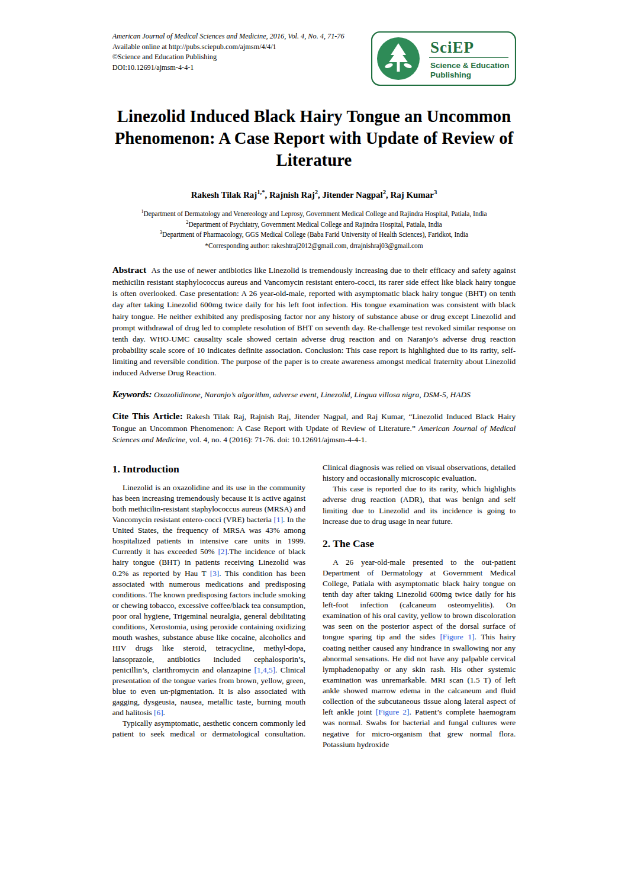American Journal of Medical Sciences and Medicine, 2016, Vol. 4, No. 4, 71-76
Available online at http://pubs.sciepub.com/ajmsm/4/4/1
©Science and Education Publishing
DOI:10.12691/ajmsm-4-4-1
SciEP Science & Education Publishing
Linezolid Induced Black Hairy Tongue an Uncommon
Phenomenon: A Case Report with Update of Review of
Literature
Rakesh Tilak Raj1,*, Rajnish Raj2, Jitender Nagpal2, Raj Kumar3
1Department of Dermatology and Venereology and Leprosy, Government Medical College and Rajindra Hospital, Patiala, India
2Department of Psychiatry, Government Medical College and Rajindra Hospital, Patiala, India
3Department of Pharmacology, GGS Medical College (Baba Farid University of Health Sciences), Faridkot, India
*Corresponding author: rakeshtraj2012@gmail.com, drrajnishraj03@gmail.com
Abstract As the use of newer antibiotics like Linezolid is tremendously increasing due to their efficacy and safety against methicilin resistant staphylococcus aureus and Vancomycin resistant entero-cocci, its rarer side effect like black hairy tongue is often overlooked. Case presentation: A 26 year-old-male, reported with asymptomatic black hairy tongue (BHT) on tenth day after taking Linezolid 600mg twice daily for his left foot infection. His tongue examination was consistent with black hairy tongue. He neither exhibited any predisposing factor nor any history of substance abuse or drug except Linezolid and prompt withdrawal of drug led to complete resolution of BHT on seventh day. Re-challenge test revoked similar response on tenth day. WHO-UMC causality scale showed certain adverse drug reaction and on Naranjo’s adverse drug reaction probability scale score of 10 indicates definite association. Conclusion: This case report is highlighted due to its rarity, self-limiting and reversible condition. The purpose of the paper is to create awareness amongst medical fraternity about Linezolid induced Adverse Drug Reaction.
Keywords: Oxazolidinone, Naranjo’s algorithm, adverse event, Linezolid, Lingua villosa nigra, DSM-5, HADS
Cite This Article: Rakesh Tilak Raj, Rajnish Raj, Jitender Nagpal, and Raj Kumar, “Linezolid Induced Black Hairy Tongue an Uncommon Phenomenon: A Case Report with Update of Review of Literature.” American Journal of Medical Sciences and Medicine, vol. 4, no. 4 (2016): 71-76. doi: 10.12691/ajmsm-4-4-1.
1. Introduction
Linezolid is an oxazolidine and its use in the community has been increasing tremendously because it is active against both methicilin-resistant staphylococcus aureus (MRSA) and Vancomycin resistant entero-cocci (VRE) bacteria [1]. In the United States, the frequency of MRSA was 43% among hospitalized patients in intensive care units in 1999. Currently it has exceeded 50% [2].The incidence of black hairy tongue (BHT) in patients receiving Linezolid was 0.2% as reported by Hau T [3]. This condition has been associated with numerous medications and predisposing conditions. The known predisposing factors include smoking or chewing tobacco, excessive coffee/black tea consumption, poor oral hygiene, Trigeminal neuralgia, general debilitating conditions, Xerostomia, using peroxide containing oxidizing mouth washes, substance abuse like cocaine, alcoholics and HIV drugs like steroid, tetracycline, methyl-dopa, lansoprazole, antibiotics included cephalosporin’s, penicillin’s, clarithromycin and olanzapine [1,4,5]. Clinical presentation of the tongue varies from brown, yellow, green, blue to even un-pigmentation. It is also associated with gagging, dysgeusia, nausea, metallic taste, burning mouth and halitosis [6].
Typically asymptomatic, aesthetic concern commonly led patient to seek medical or dermatological consultation. Clinical diagnosis was relied on visual observations, detailed history and occasionally microscopic evaluation.
This case is reported due to its rarity, which highlights adverse drug reaction (ADR), that was benign and self limiting due to Linezolid and its incidence is going to increase due to drug usage in near future.
2. The Case
A 26 year-old-male presented to the out-patient Department of Dermatology at Government Medical College, Patiala with asymptomatic black hairy tongue on tenth day after taking Linezolid 600mg twice daily for his left-foot infection (calcaneum osteomyelitis). On examination of his oral cavity, yellow to brown discoloration was seen on the posterior aspect of the dorsal surface of tongue sparing tip and the sides [Figure 1]. This hairy coating neither caused any hindrance in swallowing nor any abnormal sensations. He did not have any palpable cervical lymphadenopathy or any skin rash. His other systemic examination was unremarkable. MRI scan (1.5 T) of left ankle showed marrow edema in the calcaneum and fluid collection of the subcutaneous tissue along lateral aspect of left ankle joint [Figure 2]. Patient’s complete haemogram was normal. Swabs for bacterial and fungal cultures were negative for micro-organism that grew normal flora. Potassium hydroxide